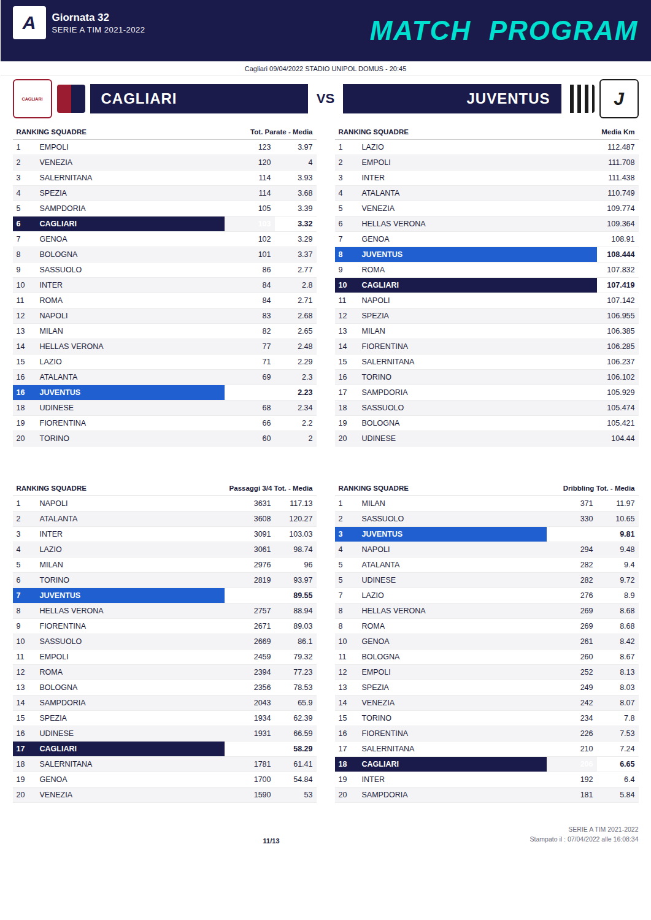Giornata 32
SERIE A TIM 2021-2022
MATCH PROGRAM
Cagliari 09/04/2022 STADIO UNIPOL DOMUS - 20:45
CAGLIARI
VS
JUVENTUS
| RANKING SQUADRE | Tot. Parate - Media |
| --- | --- |
| 1 | EMPOLI | 123 | 3.97 |
| 2 | VENEZIA | 120 | 4 |
| 3 | SALERNITANA | 114 | 3.93 |
| 4 | SPEZIA | 114 | 3.68 |
| 5 | SAMPDORIA | 105 | 3.39 |
| 6 | CAGLIARI | 103 | 3.32 |
| 7 | GENOA | 102 | 3.29 |
| 8 | BOLOGNA | 101 | 3.37 |
| 9 | SASSUOLO | 86 | 2.77 |
| 10 | INTER | 84 | 2.8 |
| 11 | ROMA | 84 | 2.71 |
| 12 | NAPOLI | 83 | 2.68 |
| 13 | MILAN | 82 | 2.65 |
| 14 | HELLAS VERONA | 77 | 2.48 |
| 15 | LAZIO | 71 | 2.29 |
| 16 | ATALANTA | 69 | 2.3 |
| 16 | JUVENTUS | 69 | 2.23 |
| 18 | UDINESE | 68 | 2.34 |
| 19 | FIORENTINA | 66 | 2.2 |
| 20 | TORINO | 60 | 2 |
| RANKING SQUADRE | Media Km |
| --- | --- |
| 1 | LAZIO | 112.487 |
| 2 | EMPOLI | 111.708 |
| 3 | INTER | 111.438 |
| 4 | ATALANTA | 110.749 |
| 5 | VENEZIA | 109.774 |
| 6 | HELLAS VERONA | 109.364 |
| 7 | GENOA | 108.91 |
| 8 | JUVENTUS | 108.444 |
| 9 | ROMA | 107.832 |
| 10 | CAGLIARI | 107.419 |
| 11 | NAPOLI | 107.142 |
| 12 | SPEZIA | 106.955 |
| 13 | MILAN | 106.385 |
| 14 | FIORENTINA | 106.285 |
| 15 | SALERNITANA | 106.237 |
| 16 | TORINO | 106.102 |
| 17 | SAMPDORIA | 105.929 |
| 18 | SASSUOLO | 105.474 |
| 19 | BOLOGNA | 105.421 |
| 20 | UDINESE | 104.44 |
| RANKING SQUADRE | Passaggi 3/4 Tot. - Media |
| --- | --- |
| 1 | NAPOLI | 3631 | 117.13 |
| 2 | ATALANTA | 3608 | 120.27 |
| 3 | INTER | 3091 | 103.03 |
| 4 | LAZIO | 3061 | 98.74 |
| 5 | MILAN | 2976 | 96 |
| 6 | TORINO | 2819 | 93.97 |
| 7 | JUVENTUS | 2776 | 89.55 |
| 8 | HELLAS VERONA | 2757 | 88.94 |
| 9 | FIORENTINA | 2671 | 89.03 |
| 10 | SASSUOLO | 2669 | 86.1 |
| 11 | EMPOLI | 2459 | 79.32 |
| 12 | ROMA | 2394 | 77.23 |
| 13 | BOLOGNA | 2356 | 78.53 |
| 14 | SAMPDORIA | 2043 | 65.9 |
| 15 | SPEZIA | 1934 | 62.39 |
| 16 | UDINESE | 1931 | 66.59 |
| 17 | CAGLIARI | 1807 | 58.29 |
| 18 | SALERNITANA | 1781 | 61.41 |
| 19 | GENOA | 1700 | 54.84 |
| 20 | VENEZIA | 1590 | 53 |
| RANKING SQUADRE | Dribbling Tot. - Media |
| --- | --- |
| 1 | MILAN | 371 | 11.97 |
| 2 | SASSUOLO | 330 | 10.65 |
| 3 | JUVENTUS | 304 | 9.81 |
| 4 | NAPOLI | 294 | 9.48 |
| 5 | ATALANTA | 282 | 9.4 |
| 5 | UDINESE | 282 | 9.72 |
| 7 | LAZIO | 276 | 8.9 |
| 8 | HELLAS VERONA | 269 | 8.68 |
| 8 | ROMA | 269 | 8.68 |
| 10 | GENOA | 261 | 8.42 |
| 11 | BOLOGNA | 260 | 8.67 |
| 12 | EMPOLI | 252 | 8.13 |
| 13 | SPEZIA | 249 | 8.03 |
| 14 | VENEZIA | 242 | 8.07 |
| 15 | TORINO | 234 | 7.8 |
| 16 | FIORENTINA | 226 | 7.53 |
| 17 | SALERNITANA | 210 | 7.24 |
| 18 | CAGLIARI | 206 | 6.65 |
| 19 | INTER | 192 | 6.4 |
| 20 | SAMPDORIA | 181 | 5.84 |
11/13
SERIE A TIM 2021-2022
Stampato il : 07/04/2022 alle 16:08:34